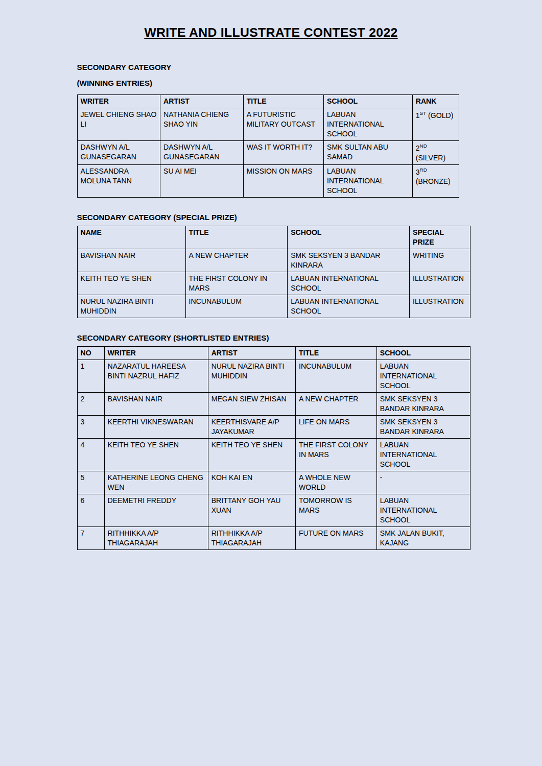WRITE AND ILLUSTRATE CONTEST 2022
SECONDARY CATEGORY
(WINNING ENTRIES)
| WRITER | ARTIST | TITLE | SCHOOL | RANK |
| --- | --- | --- | --- | --- |
| JEWEL CHIENG SHAO LI | NATHANIA CHIENG SHAO YIN | A FUTURISTIC MILITARY OUTCAST | LABUAN INTERNATIONAL SCHOOL | 1 ST (GOLD) |
| DASHWYN A/L GUNASEGARAN | DASHWYN A/L GUNASEGARAN | WAS IT WORTH IT? | SMK SULTAN ABU SAMAD | 2 ND (SILVER) |
| ALESSANDRA MOLUNA TANN | SU AI MEI | MISSION ON MARS | LABUAN INTERNATIONAL SCHOOL | 3 RD (BRONZE) |
SECONDARY CATEGORY (SPECIAL PRIZE)
| NAME | TITLE | SCHOOL | SPECIAL PRIZE |
| --- | --- | --- | --- |
| BAVISHAN NAIR | A NEW CHAPTER | SMK SEKSYEN 3 BANDAR KINRARA | WRITING |
| KEITH TEO YE SHEN | THE FIRST COLONY IN MARS | LABUAN INTERNATIONAL SCHOOL | ILLUSTRATION |
| NURUL NAZIRA BINTI MUHIDDIN | INCUNABULUM | LABUAN INTERNATIONAL SCHOOL | ILLUSTRATION |
SECONDARY CATEGORY (SHORTLISTED ENTRIES)
| NO | WRITER | ARTIST | TITLE | SCHOOL |
| --- | --- | --- | --- | --- |
| 1 | NAZARATUL HAREESA BINTI NAZRUL HAFIZ | NURUL NAZIRA BINTI MUHIDDIN | INCUNABULUM | LABUAN INTERNATIONAL SCHOOL |
| 2 | BAVISHAN NAIR | MEGAN SIEW ZHISAN | A NEW CHAPTER | SMK SEKSYEN 3 BANDAR KINRARA |
| 3 | KEERTHI VIKNESWARAN | KEERTHISVARE A/P JAYAKUMAR | LIFE ON MARS | SMK SEKSYEN 3 BANDAR KINRARA |
| 4 | KEITH TEO YE SHEN | KEITH TEO YE SHEN | THE FIRST COLONY IN MARS | LABUAN INTERNATIONAL SCHOOL |
| 5 | KATHERINE LEONG CHENG WEN | KOH KAI EN | A WHOLE NEW WORLD | - |
| 6 | DEEMETRI FREDDY | BRITTANY GOH YAU XUAN | TOMORROW IS MARS | LABUAN INTERNATIONAL SCHOOL |
| 7 | RITHHIKKA A/P THIAGARAJAH | RITHHIKKA A/P THIAGARAJAH | FUTURE ON MARS | SMK JALAN BUKIT, KAJANG |